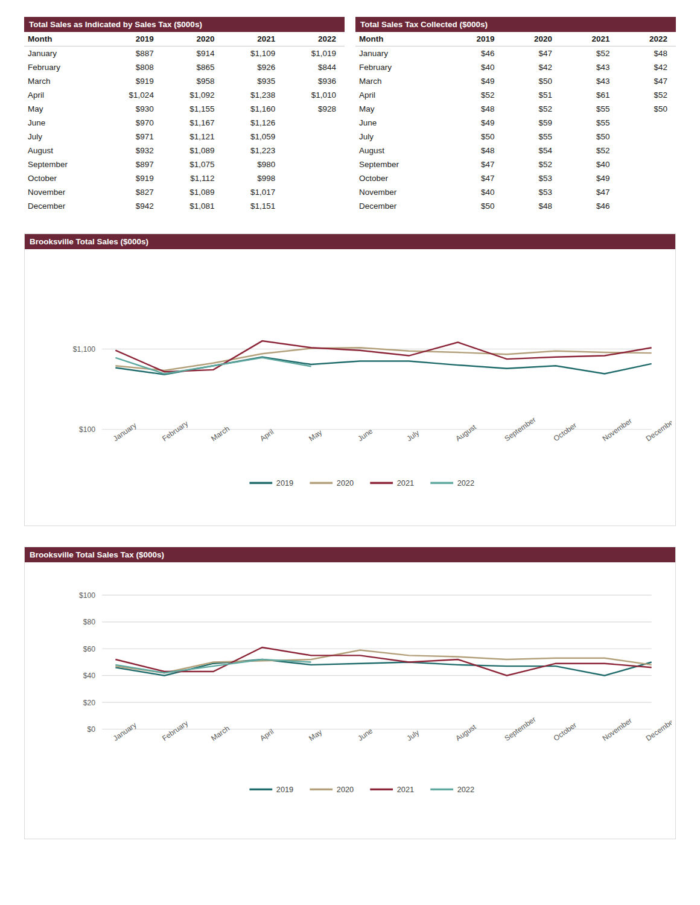Total Sales as Indicated by Sales Tax ($000s)
| Month | 2019 | 2020 | 2021 | 2022 |
| --- | --- | --- | --- | --- |
| January | $887 | $914 | $1,109 | $1,019 |
| February | $808 | $865 | $926 | $844 |
| March | $919 | $958 | $935 | $936 |
| April | $1,024 | $1,092 | $1,238 | $1,010 |
| May | $930 | $1,155 | $1,160 | $928 |
| June | $970 | $1,167 | $1,126 | |
| July | $971 | $1,121 | $1,059 | |
| August | $932 | $1,089 | $1,223 | |
| September | $897 | $1,075 | $980 | |
| October | $919 | $1,112 | $998 | |
| November | $827 | $1,089 | $1,017 | |
| December | $942 | $1,081 | $1,151 | |
Total Sales Tax Collected ($000s)
| Month | 2019 | 2020 | 2021 | 2022 |
| --- | --- | --- | --- | --- |
| January | $46 | $47 | $52 | $48 |
| February | $40 | $42 | $43 | $42 |
| March | $49 | $50 | $43 | $47 |
| April | $52 | $51 | $61 | $52 |
| May | $48 | $52 | $55 | $50 |
| June | $49 | $59 | $55 | |
| July | $50 | $55 | $50 | |
| August | $48 | $54 | $52 | |
| September | $47 | $52 | $40 | |
| October | $47 | $53 | $49 | |
| November | $40 | $53 | $47 | |
| December | $50 | $48 | $46 | |
Brooksville Total Sales ($000s)
$1,100 $100 January February March April May June July August September October November December 2019 2020 2021 2022
Brooksville Total Sales Tax ($000s)
$100 $80 $60 $40 $20 $0 January February March April May June July August September October November December 2019 2020 2021 2022